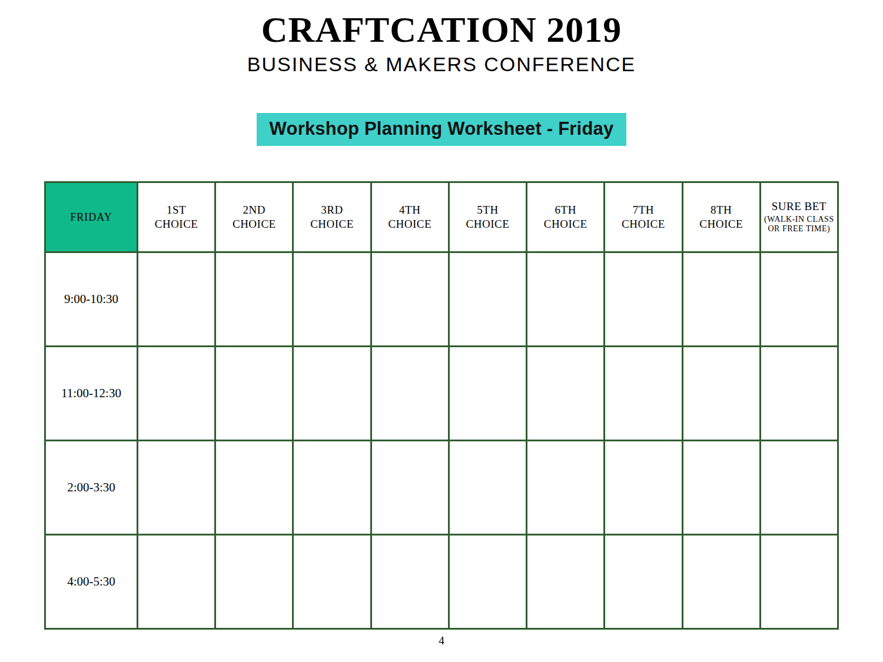CRAFTCATION 2019
BUSINESS & MAKERS CONFERENCE
Workshop Planning Worksheet - Friday
| FRIDAY | 1ST CHOICE | 2ND CHOICE | 3RD CHOICE | 4TH CHOICE | 5TH CHOICE | 6TH CHOICE | 7TH CHOICE | 8TH CHOICE | SURE BET (WALK-IN CLASS OR FREE TIME) |
| --- | --- | --- | --- | --- | --- | --- | --- | --- | --- |
| 9:00-10:30 | | | | | | | | | |
| 11:00-12:30 | | | | | | | | | |
| 2:00-3:30 | | | | | | | | | |
| 4:00-5:30 | | | | | | | | | |
4